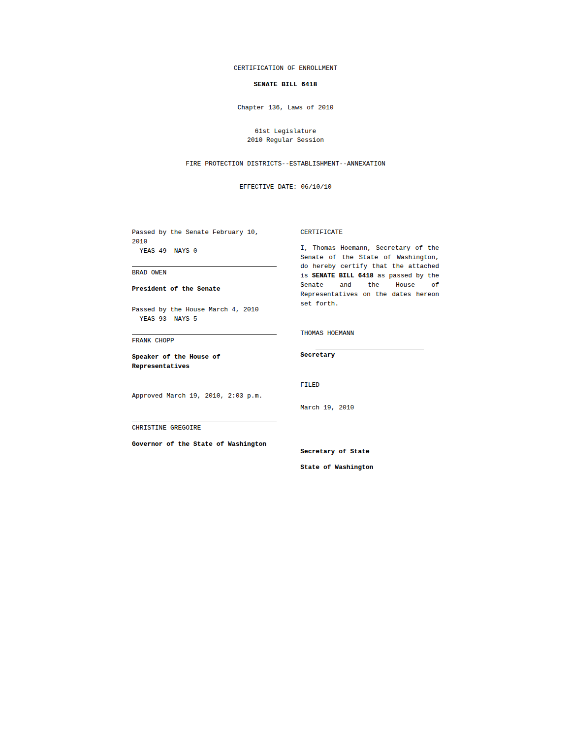CERTIFICATION OF ENROLLMENT
SENATE BILL 6418
Chapter 136, Laws of 2010
61st Legislature
2010 Regular Session
FIRE PROTECTION DISTRICTS--ESTABLISHMENT--ANNEXATION
EFFECTIVE DATE: 06/10/10
Passed by the Senate February 10, 2010
YEAS 49 NAYS 0
BRAD OWEN
President of the Senate
Passed by the House March 4, 2010
YEAS 93 NAYS 5
FRANK CHOPP
Speaker of the House of Representatives
Approved March 19, 2010, 2:03 p.m.
CHRISTINE GREGOIRE
Governor of the State of Washington
CERTIFICATE
I, Thomas Hoemann, Secretary of the Senate of the State of Washington, do hereby certify that the attached is SENATE BILL 6418 as passed by the Senate and the House of Representatives on the dates hereon set forth.
THOMAS HOEMANN
Secretary
FILED
March 19, 2010
Secretary of State
State of Washington